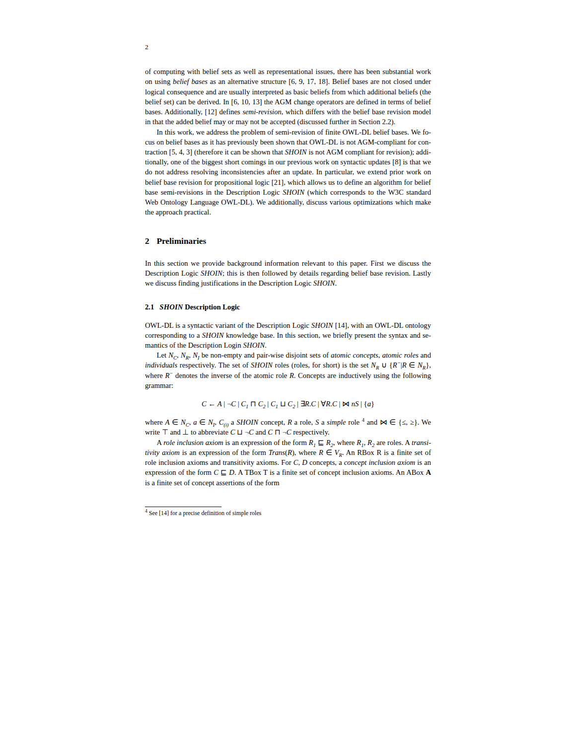2
of computing with belief sets as well as representational issues, there has been substantial work on using belief bases as an alternative structure [6, 9, 17, 18]. Belief bases are not closed under logical consequence and are usually interpreted as basic beliefs from which additional beliefs (the belief set) can be derived. In [6, 10, 13] the AGM change operators are defined in terms of belief bases. Additionally, [12] defines semi-revision, which differs with the belief base revision model in that the added belief may or may not be accepted (discussed further in Section 2.2).
In this work, we address the problem of semi-revision of finite OWL-DL belief bases. We focus on belief bases as it has previously been shown that OWL-DL is not AGM-compliant for contraction [5, 4, 3] (therefore it can be shown that SHOIN is not AGM compliant for revision); additionally, one of the biggest short comings in our previous work on syntactic updates [8] is that we do not address resolving inconsistencies after an update. In particular, we extend prior work on belief base revision for propositional logic [21], which allows us to define an algorithm for belief base semi-revisions in the Description Logic SHOIN (which corresponds to the W3C standard Web Ontology Language OWL-DL). We additionally, discuss various optimizations which make the approach practical.
2 Preliminaries
In this section we provide background information relevant to this paper. First we discuss the Description Logic SHOIN; this is then followed by details regarding belief base revision. Lastly we discuss finding justifications in the Description Logic SHOIN.
2.1 SHOIN Description Logic
OWL-DL is a syntactic variant of the Description Logic SHOIN [14], with an OWL-DL ontology corresponding to a SHOIN knowledge base. In this section, we briefly present the syntax and semantics of the Description Login SHOIN.
Let NC, NR, NI be non-empty and pair-wise disjoint sets of atomic concepts, atomic roles and individuals respectively. The set of SHOIN roles (roles, for short) is the set NR ∪ {R−|R ∈ NR}, where R− denotes the inverse of the atomic role R. Concepts are inductively using the following grammar:
C ← A | ¬C | C1 ⊓ C2 | C1 ⊔ C2 | ∃R.C | ∀R.C | ⋈ nS | {a}
where A ∈ NC, a ∈ NI, C(i) a SHOIN concept, R a role, S a simple role 4 and ⋈ ∈ {≤, ≥}. We write ⊤ and ⊥ to abbreviate C ⊔ ¬C and C ⊓ ¬C respectively.
A role inclusion axiom is an expression of the form R1 ⊑ R2, where R1, R2 are roles. A transitivity axiom is an expression of the form Trans(R), where R ∈ VR. An RBox R is a finite set of role inclusion axioms and transitivity axioms. For C, D concepts, a concept inclusion axiom is an expression of the form C ⊑ D. A TBox T is a finite set of concept inclusion axioms. An ABox A is a finite set of concept assertions of the form
4 See [14] for a precise definition of simple roles